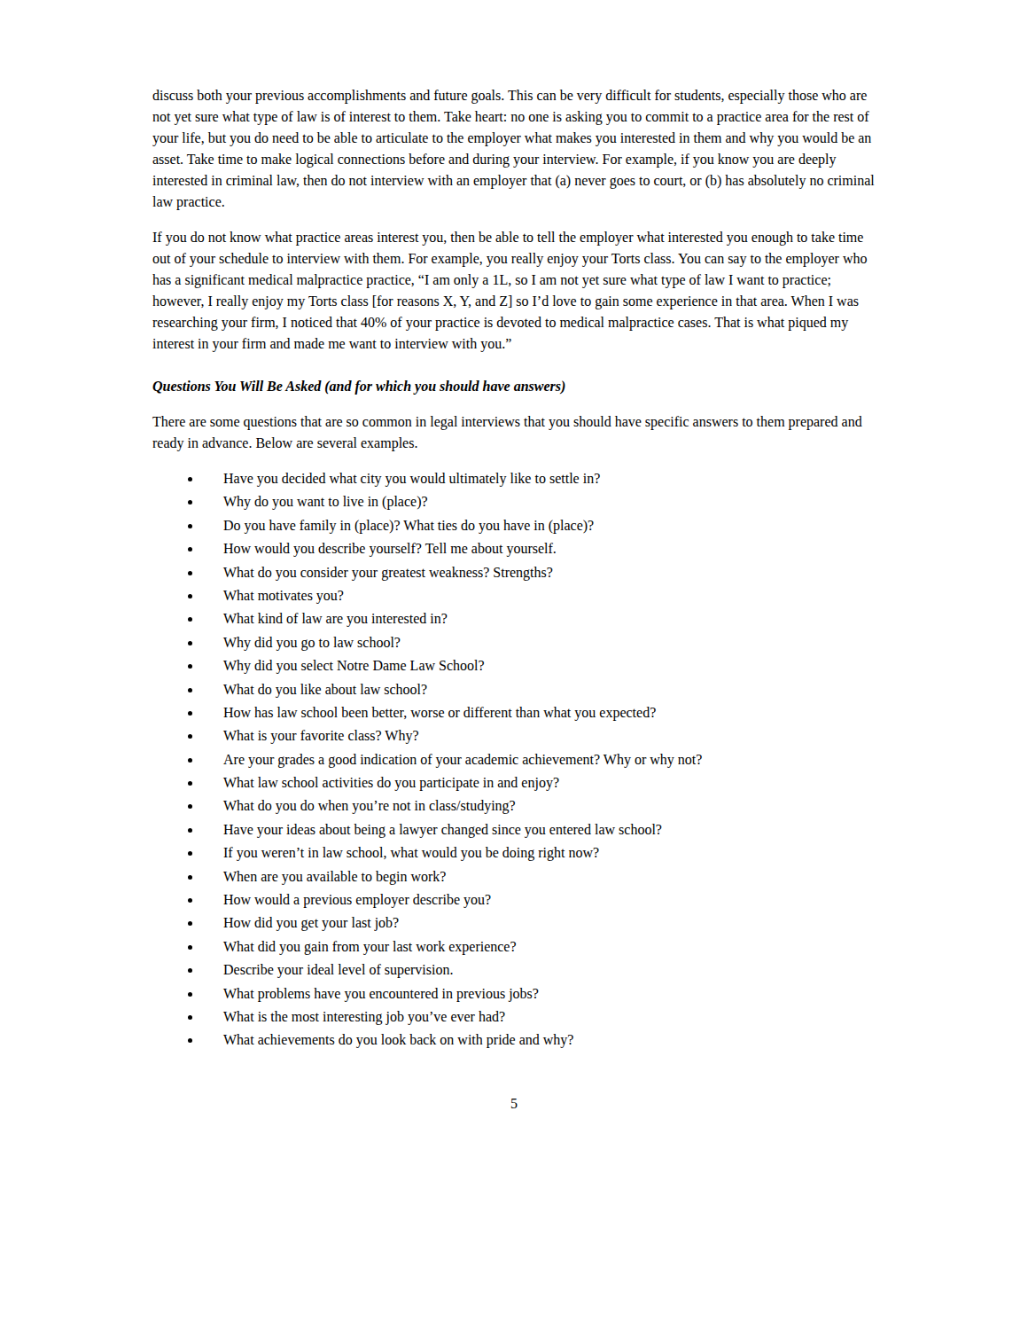discuss both your previous accomplishments and future goals. This can be very difficult for students, especially those who are not yet sure what type of law is of interest to them. Take heart: no one is asking you to commit to a practice area for the rest of your life, but you do need to be able to articulate to the employer what makes you interested in them and why you would be an asset. Take time to make logical connections before and during your interview. For example, if you know you are deeply interested in criminal law, then do not interview with an employer that (a) never goes to court, or (b) has absolutely no criminal law practice.
If you do not know what practice areas interest you, then be able to tell the employer what interested you enough to take time out of your schedule to interview with them. For example, you really enjoy your Torts class. You can say to the employer who has a significant medical malpractice practice, “I am only a 1L, so I am not yet sure what type of law I want to practice; however, I really enjoy my Torts class [for reasons X, Y, and Z] so I’d love to gain some experience in that area. When I was researching your firm, I noticed that 40% of your practice is devoted to medical malpractice cases. That is what piqued my interest in your firm and made me want to interview with you.”
Questions You Will Be Asked (and for which you should have answers)
There are some questions that are so common in legal interviews that you should have specific answers to them prepared and ready in advance. Below are several examples.
Have you decided what city you would ultimately like to settle in?
Why do you want to live in (place)?
Do you have family in (place)? What ties do you have in (place)?
How would you describe yourself? Tell me about yourself.
What do you consider your greatest weakness? Strengths?
What motivates you?
What kind of law are you interested in?
Why did you go to law school?
Why did you select Notre Dame Law School?
What do you like about law school?
How has law school been better, worse or different than what you expected?
What is your favorite class? Why?
Are your grades a good indication of your academic achievement? Why or why not?
What law school activities do you participate in and enjoy?
What do you do when you’re not in class/studying?
Have your ideas about being a lawyer changed since you entered law school?
If you weren’t in law school, what would you be doing right now?
When are you available to begin work?
How would a previous employer describe you?
How did you get your last job?
What did you gain from your last work experience?
Describe your ideal level of supervision.
What problems have you encountered in previous jobs?
What is the most interesting job you’ve ever had?
What achievements do you look back on with pride and why?
5